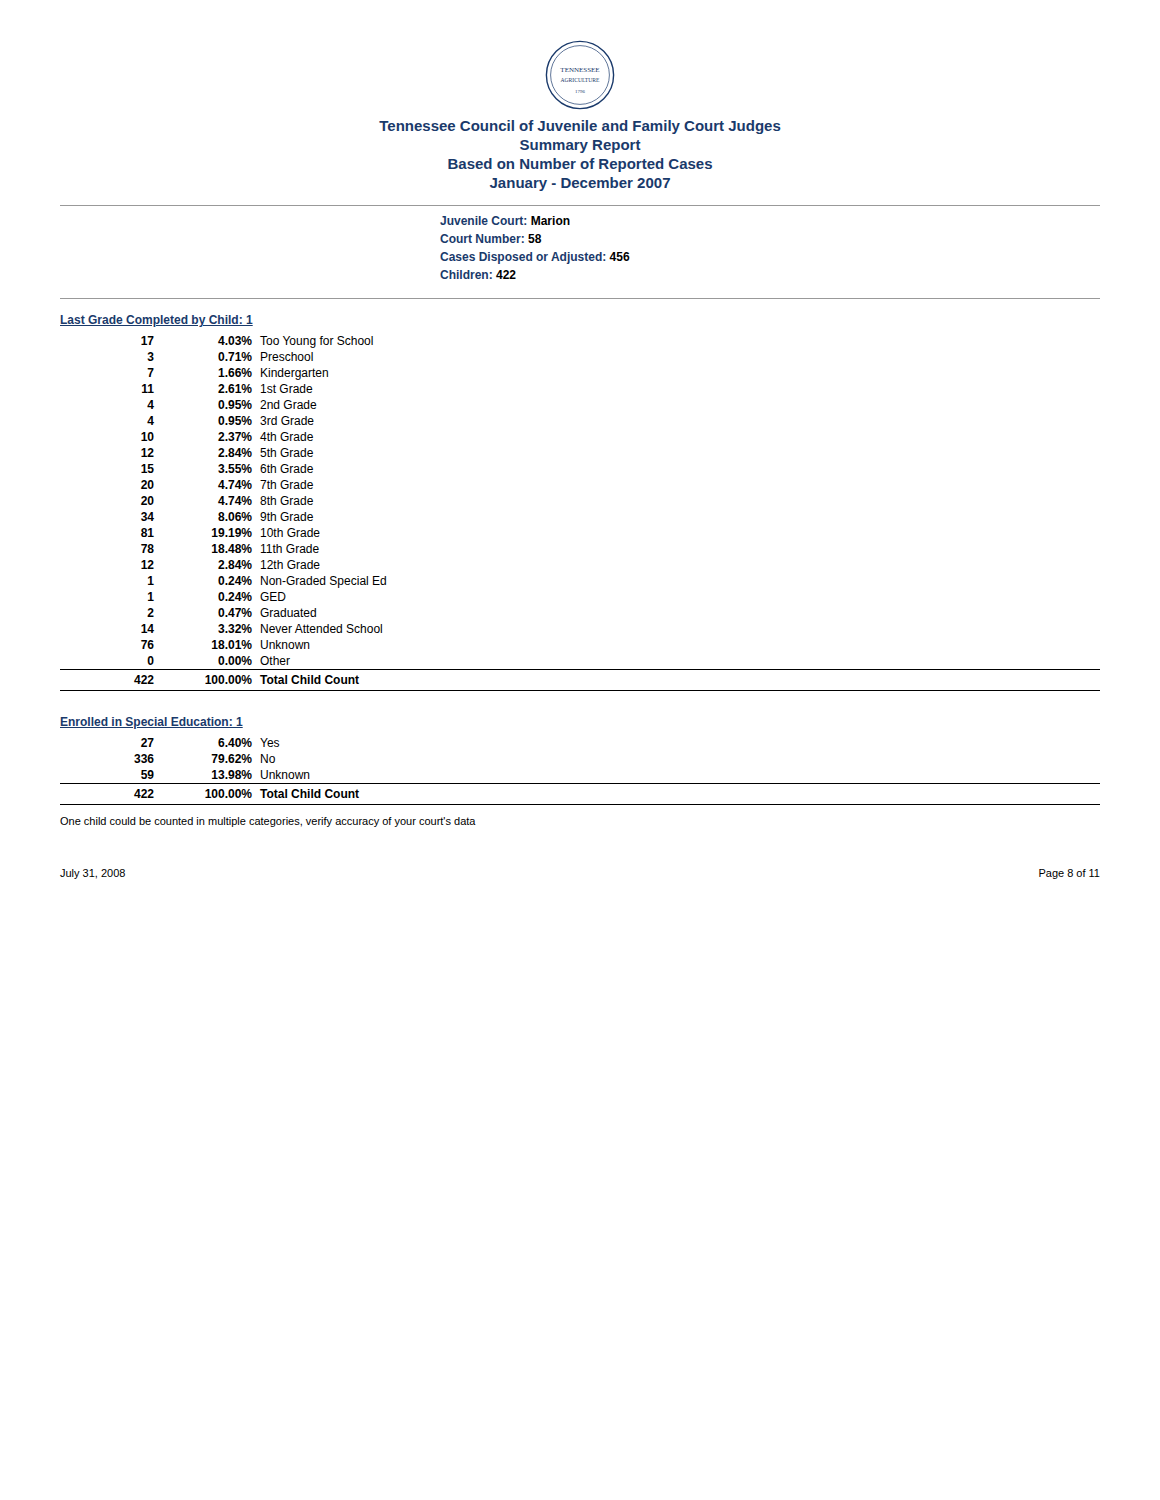Tennessee Council of Juvenile and Family Court Judges
Summary Report
Based on Number of Reported Cases
January - December 2007
Juvenile Court: Marion
Court Number: 58
Cases Disposed or Adjusted: 456
Children: 422
Last Grade Completed by Child: 1
| 17 | 4.03% | Too Young for School |
| 3 | 0.71% | Preschool |
| 7 | 1.66% | Kindergarten |
| 11 | 2.61% | 1st Grade |
| 4 | 0.95% | 2nd Grade |
| 4 | 0.95% | 3rd Grade |
| 10 | 2.37% | 4th Grade |
| 12 | 2.84% | 5th Grade |
| 15 | 3.55% | 6th Grade |
| 20 | 4.74% | 7th Grade |
| 20 | 4.74% | 8th Grade |
| 34 | 8.06% | 9th Grade |
| 81 | 19.19% | 10th Grade |
| 78 | 18.48% | 11th Grade |
| 12 | 2.84% | 12th Grade |
| 1 | 0.24% | Non-Graded Special Ed |
| 1 | 0.24% | GED |
| 2 | 0.47% | Graduated |
| 14 | 3.32% | Never Attended School |
| 76 | 18.01% | Unknown |
| 0 | 0.00% | Other |
| 422 | 100.00% | Total Child Count |
Enrolled in Special Education: 1
| 27 | 6.40% | Yes |
| 336 | 79.62% | No |
| 59 | 13.98% | Unknown |
| 422 | 100.00% | Total Child Count |
One child could be counted in multiple categories, verify accuracy of your court's data
July 31, 2008 Page 8 of 11